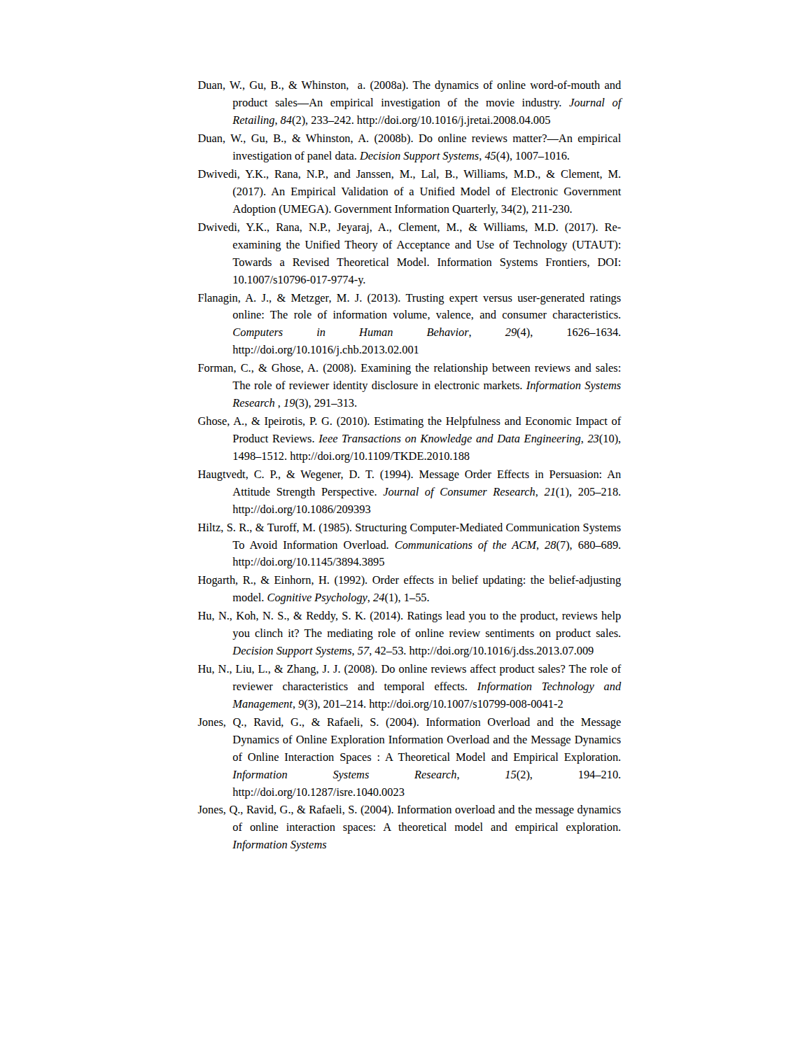Duan, W., Gu, B., & Whinston, a. (2008a). The dynamics of online word-of-mouth and product sales—An empirical investigation of the movie industry. Journal of Retailing, 84(2), 233–242. http://doi.org/10.1016/j.jretai.2008.04.005
Duan, W., Gu, B., & Whinston, A. (2008b). Do online reviews matter?—An empirical investigation of panel data. Decision Support Systems, 45(4), 1007–1016.
Dwivedi, Y.K., Rana, N.P., and Janssen, M., Lal, B., Williams, M.D., & Clement, M. (2017). An Empirical Validation of a Unified Model of Electronic Government Adoption (UMEGA). Government Information Quarterly, 34(2), 211-230.
Dwivedi, Y.K., Rana, N.P., Jeyaraj, A., Clement, M., & Williams, M.D. (2017). Re-examining the Unified Theory of Acceptance and Use of Technology (UTAUT): Towards a Revised Theoretical Model. Information Systems Frontiers, DOI: 10.1007/s10796-017-9774-y.
Flanagin, A. J., & Metzger, M. J. (2013). Trusting expert versus user-generated ratings online: The role of information volume, valence, and consumer characteristics. Computers in Human Behavior, 29(4), 1626–1634. http://doi.org/10.1016/j.chb.2013.02.001
Forman, C., & Ghose, A. (2008). Examining the relationship between reviews and sales: The role of reviewer identity disclosure in electronic markets. Information Systems Research , 19(3), 291–313.
Ghose, A., & Ipeirotis, P. G. (2010). Estimating the Helpfulness and Economic Impact of Product Reviews. Ieee Transactions on Knowledge and Data Engineering, 23(10), 1498–1512. http://doi.org/10.1109/TKDE.2010.188
Haugtvedt, C. P., & Wegener, D. T. (1994). Message Order Effects in Persuasion: An Attitude Strength Perspective. Journal of Consumer Research, 21(1), 205–218. http://doi.org/10.1086/209393
Hiltz, S. R., & Turoff, M. (1985). Structuring Computer-Mediated Communication Systems To Avoid Information Overload. Communications of the ACM, 28(7), 680–689. http://doi.org/10.1145/3894.3895
Hogarth, R., & Einhorn, H. (1992). Order effects in belief updating: the belief-adjusting model. Cognitive Psychology, 24(1), 1–55.
Hu, N., Koh, N. S., & Reddy, S. K. (2014). Ratings lead you to the product, reviews help you clinch it? The mediating role of online review sentiments on product sales. Decision Support Systems, 57, 42–53. http://doi.org/10.1016/j.dss.2013.07.009
Hu, N., Liu, L., & Zhang, J. J. (2008). Do online reviews affect product sales? The role of reviewer characteristics and temporal effects. Information Technology and Management, 9(3), 201–214. http://doi.org/10.1007/s10799-008-0041-2
Jones, Q., Ravid, G., & Rafaeli, S. (2004). Information Overload and the Message Dynamics of Online Exploration Information Overload and the Message Dynamics of Online Interaction Spaces : A Theoretical Model and Empirical Exploration. Information Systems Research, 15(2), 194–210. http://doi.org/10.1287/isre.1040.0023
Jones, Q., Ravid, G., & Rafaeli, S. (2004). Information overload and the message dynamics of online interaction spaces: A theoretical model and empirical exploration. Information Systems